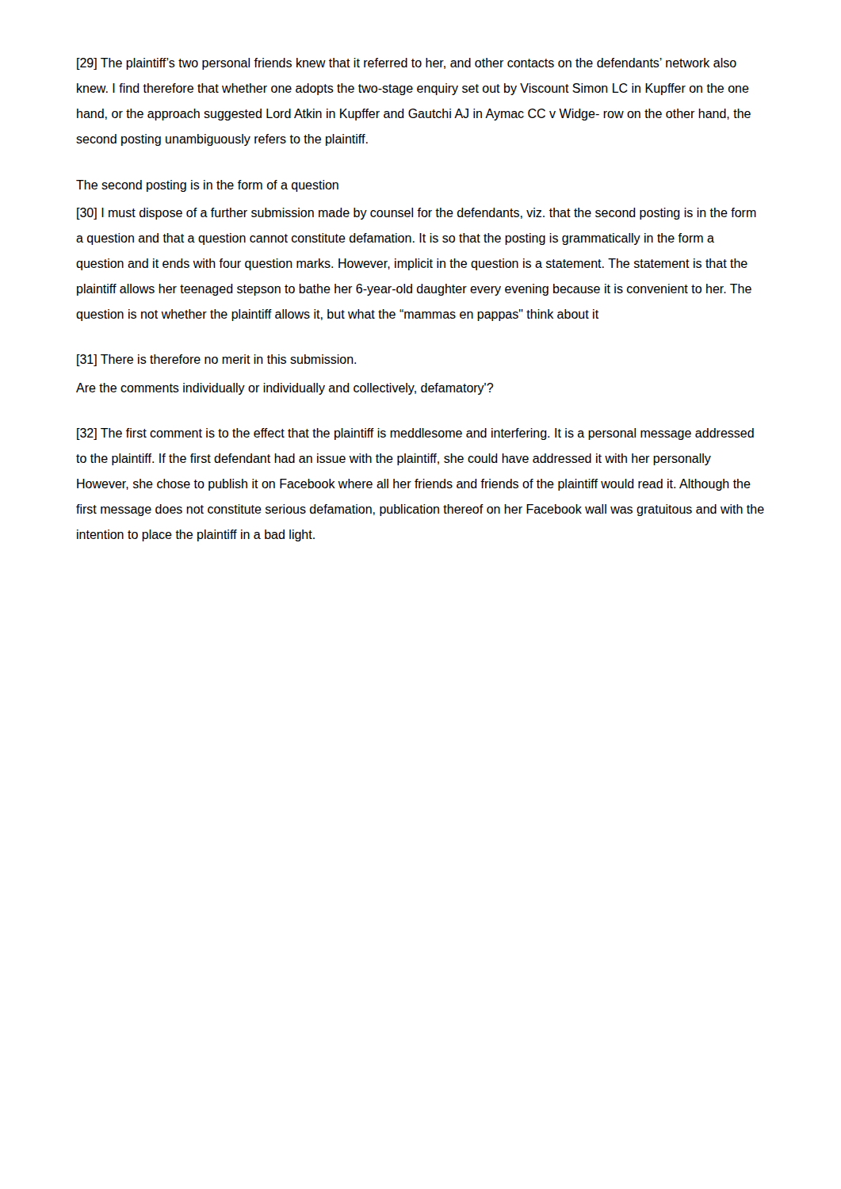[29] The plaintiff’s two personal friends knew that it referred to her, and other contacts on the defendants’ network also knew. I find therefore that whether one adopts the two-stage enquiry set out by Viscount Simon LC in Kupffer on the one hand, or the approach suggested Lord Atkin in Kupffer and Gautchi AJ in Aymac CC v Widge- row on the other hand, the second posting unambiguously refers to the plaintiff.
The second posting is in the form of a question
[30] I must dispose of a further submission made by counsel for the defendants, viz. that the second posting is in the form a question and that a question cannot constitute defamation. It is so that the posting is grammatically in the form a question and it ends with four question marks. However, implicit in the question is a statement. The statement is that the plaintiff allows her teenaged stepson to bathe her 6-year-old daughter every evening because it is convenient to her. The question is not whether the plaintiff allows it, but what the “mammas en pappas" think about it
[31] There is therefore no merit in this submission.
Are the comments individually or individually and collectively, defamatory'?
[32] The first comment is to the effect that the plaintiff is meddlesome and interfering. It is a personal message addressed to the plaintiff. If the first defendant had an issue with the plaintiff, she could have addressed it with her personally However, she chose to publish it on Facebook where all her friends and friends of the plaintiff would read it. Although the first message does not constitute serious defamation, publication thereof on her Facebook wall was gratuitous and with the intention to place the plaintiff in a bad light.